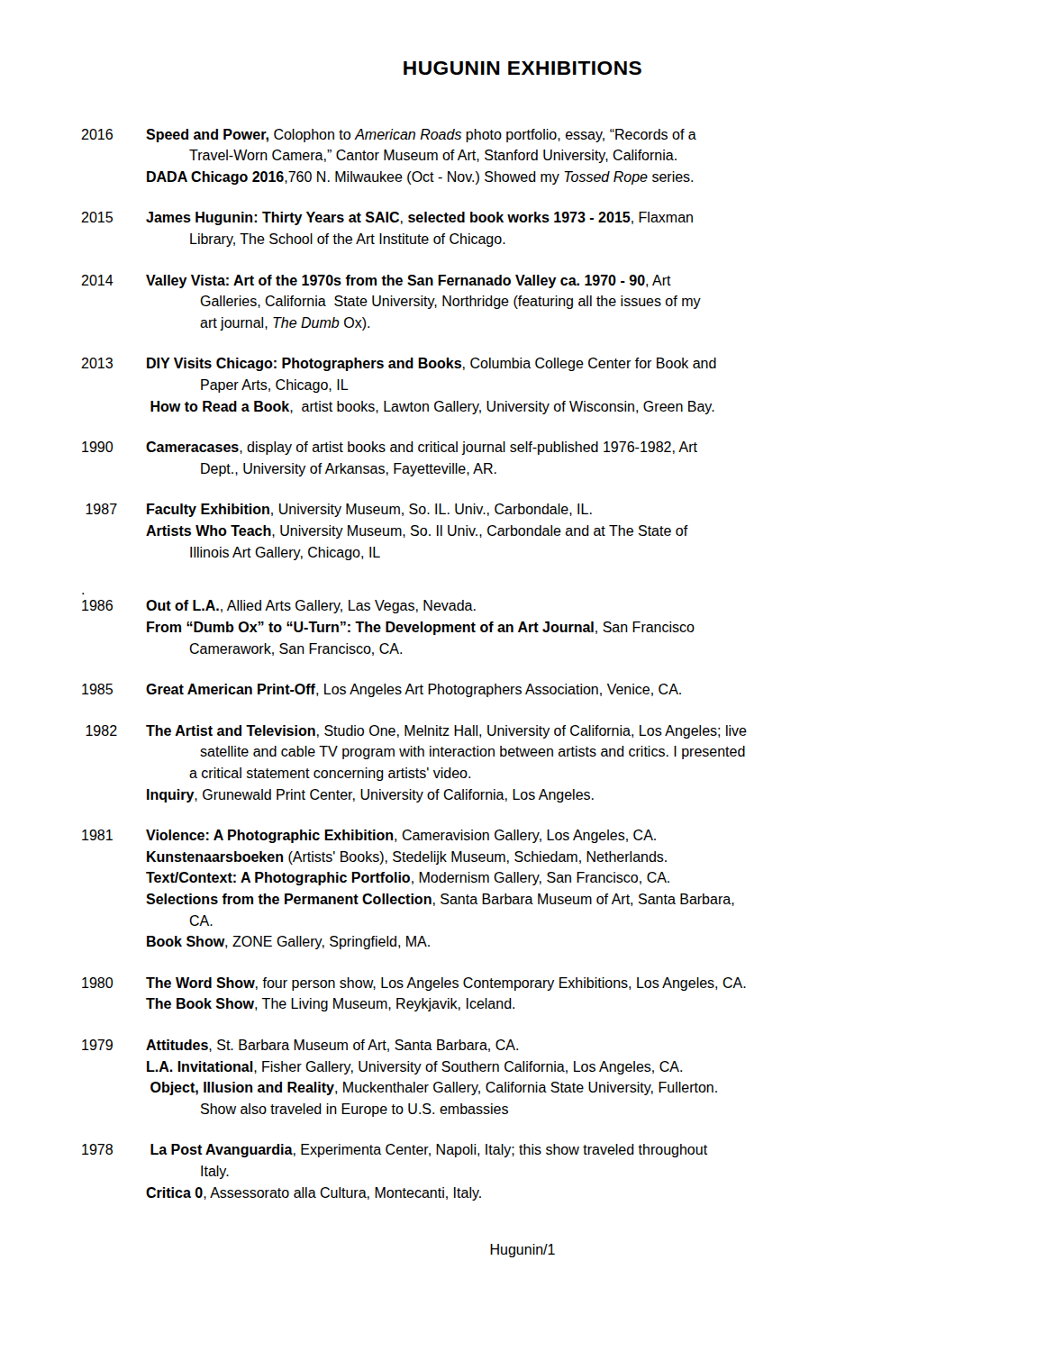HUGUNIN EXHIBITIONS
2016
Speed and Power, Colophon to American Roads photo portfolio, essay, “Records of a
Travel-Worn Camera,” Cantor Museum of Art, Stanford University, California.
DADA Chicago 2016,760 N. Milwaukee (Oct - Nov.) Showed my Tossed Rope series.
2015
James Hugunin: Thirty Years at SAIC, selected book works 1973 - 2015, Flaxman
Library, The School of the Art Institute of Chicago.
2014
Valley Vista: Art of the 1970s from the San Fernanado Valley ca. 1970 - 90, Art
Galleries, California State University, Northridge (featuring all the issues of my
art journal, The Dumb Ox).
2013
DIY Visits Chicago: Photographers and Books, Columbia College Center for Book and
Paper Arts, Chicago, IL
How to Read a Book, artist books, Lawton Gallery, University of Wisconsin, Green Bay.
1990
Cameracases, display of artist books and critical journal self-published 1976-1982, Art
Dept., University of Arkansas, Fayetteville, AR.
1987
Faculty Exhibition, University Museum, So. IL. Univ., Carbondale, IL.
Artists Who Teach, University Museum, So. Il Univ., Carbondale and at The State of
Illinois Art Gallery, Chicago, IL
.
1986
Out of L.A., Allied Arts Gallery, Las Vegas, Nevada.
From “Dumb Ox” to “U-Turn”: The Development of an Art Journal, San Francisco
Camerawork, San Francisco, CA.
1985
Great American Print-Off, Los Angeles Art Photographers Association, Venice, CA.
1982
The Artist and Television, Studio One, Melnitz Hall, University of California, Los Angeles; live
satellite and cable TV program with interaction between artists and critics. I presented
a critical statement concerning artists' video.
Inquiry, Grunewald Print Center, University of California, Los Angeles.
1981
Violence: A Photographic Exhibition, Cameravision Gallery, Los Angeles, CA.
Kunstenaarsboeken (Artists' Books), Stedelijk Museum, Schiedam, Netherlands.
Text/Context: A Photographic Portfolio, Modernism Gallery, San Francisco, CA.
Selections from the Permanent Collection, Santa Barbara Museum of Art, Santa Barbara,
CA.
Book Show, ZONE Gallery, Springfield, MA.
1980
The Word Show, four person show, Los Angeles Contemporary Exhibitions, Los Angeles, CA.
The Book Show, The Living Museum, Reykjavik, Iceland.
1979
Attitudes, St. Barbara Museum of Art, Santa Barbara, CA.
L.A. Invitational, Fisher Gallery, University of Southern California, Los Angeles, CA.
Object, Illusion and Reality, Muckenthaler Gallery, California State University, Fullerton.
Show also traveled in Europe to U.S. embassies
1978
La Post Avanguardia, Experimenta Center, Napoli, Italy; this show traveled throughout
Italy.
Critica 0, Assessorato alla Cultura, Montecanti, Italy.
Hugunin/1